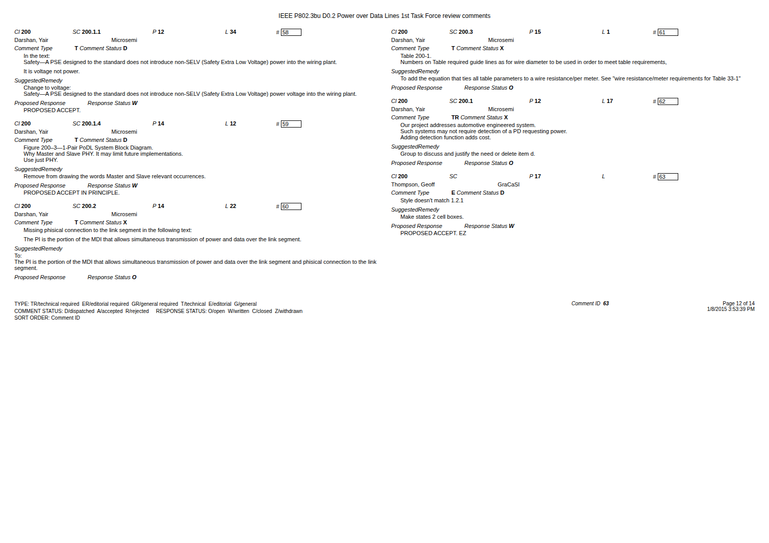IEEE P802.3bu D0.2 Power over Data Lines 1st Task Force review comments
| Cl 200 | SC 200.1.1 | P 12 | L 34 | # 58 |
Darshan, Yair Microsemi
Comment Type T Comment Status D
In the text:
Safety—A PSE designed to the standard does not introduce non-SELV (Safety Extra Low Voltage) power into the wiring plant.
It is voltage not power.
SuggestedRemedy
Change to voltage:
Safety—A PSE designed to the standard does not introduce non-SELV (Safety Extra Low Voltage) power voltage into the wiring plant.
Proposed Response Response Status W
PROPOSED ACCEPT.
| Cl 200 | SC 200.1.4 | P 14 | L 12 | # 59 |
Darshan, Yair Microsemi
Comment Type T Comment Status D
Figure 200–3—1-Pair PoDL System Block Diagram.
Why Master and Slave PHY. It may limit future implementations.
Use just PHY.
SuggestedRemedy
Remove from drawing the words Master and Slave relevant occurrences.
Proposed Response Response Status W
PROPOSED ACCEPT IN PRINCIPLE.
| Cl 200 | SC 200.2 | P 14 | L 22 | # 60 |
Darshan, Yair Microsemi
Comment Type T Comment Status X
Missing phisical connection to the link segment in the following text:
The PI is the portion of the MDI that allows simultaneous transmission of power and data over the link segment.
SuggestedRemedy
To:
The PI is the portion of the MDI that allows simultaneous transmission of power and data over the link segment and phisical connection to the link segment.
Proposed Response Response Status O
| Cl 200 | SC 200.3 | P 15 | L 1 | # 61 |
Darshan, Yair Microsemi
Comment Type T Comment Status X
Table 200-1.
Numbers on Table required guide lines as for wire diameter to be used in order to meet table requirements,
SuggestedRemedy
To add the equation that ties all table parameters to a wire resistance/per meter. See "wire resistance/meter requirements for Table 33-1"
Proposed Response Response Status O
| Cl 200 | SC 200.1 | P 12 | L 17 | # 62 |
Darshan, Yair Microsemi
Comment Type TR Comment Status X
Our project addresses automotive engineered system.
Such systems may not require detection of a PD requesting power.
Adding detection function adds cost.
SuggestedRemedy
Group to discuss and justify the need or delete item d.
Proposed Response Response Status O
| Cl 200 | SC | P 17 | L | # 63 |
Thompson, Geoff GraCaSI
Comment Type E Comment Status D
Style doesn't match 1.2.1
SuggestedRemedy
Make states 2 cell boxes.
Proposed Response Response Status W
PROPOSED ACCEPT. EZ
TYPE: TR/technical required ER/editorial required GR/general required T/technical E/editorial G/general
COMMENT STATUS: D/dispatched A/accepted R/rejected RESPONSE STATUS: O/open W/written C/closed Z/withdrawn
SORT ORDER: Comment ID
Comment ID 63
Page 12 of 14
1/8/2015 3:53:39 PM